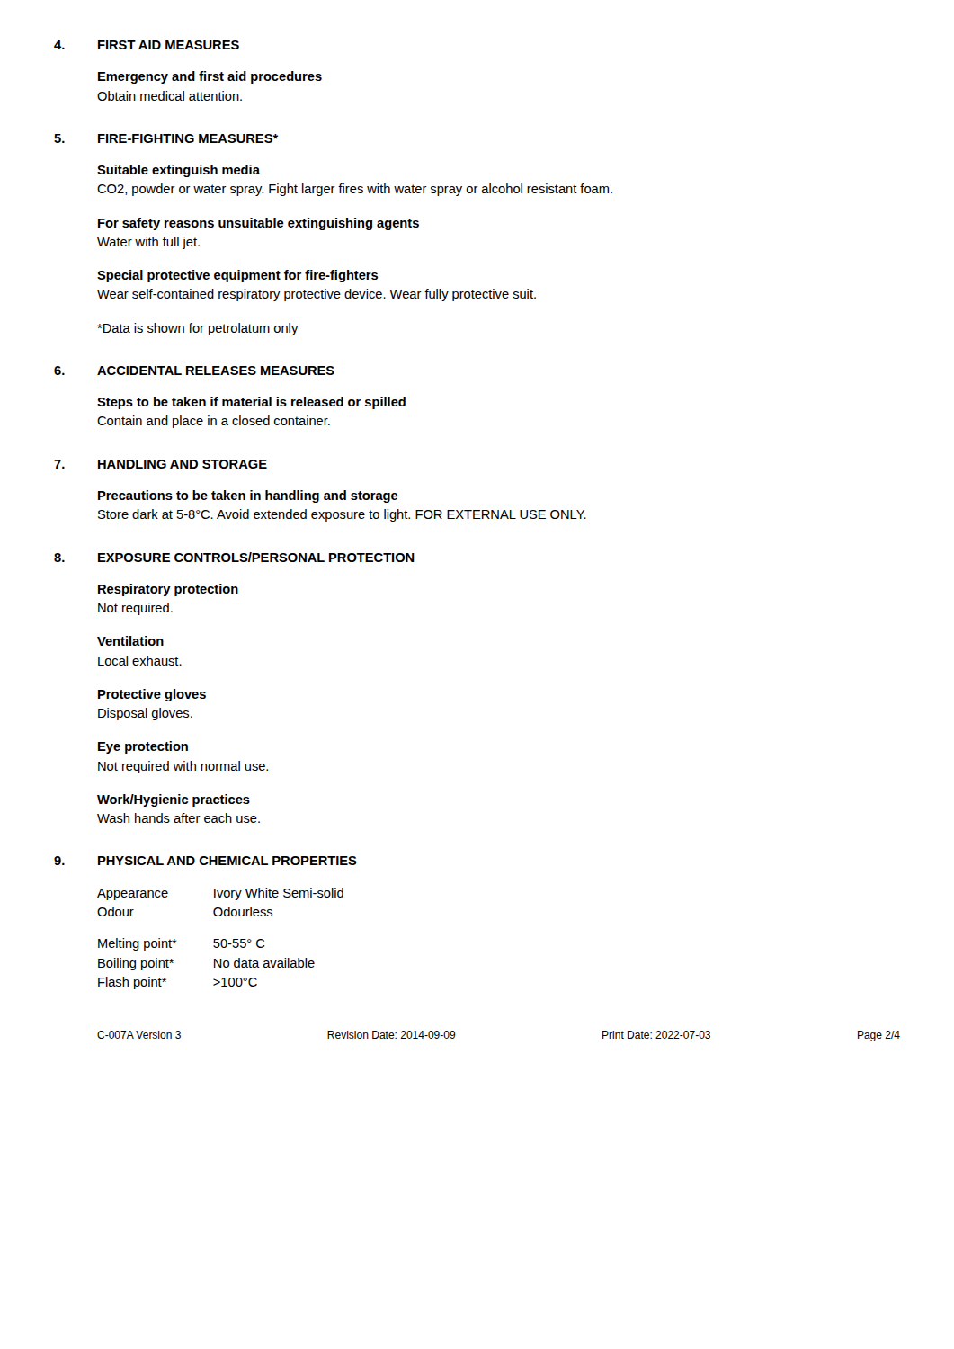4. FIRST AID MEASURES
Emergency and first aid procedures
Obtain medical attention.
5. FIRE-FIGHTING MEASURES*
Suitable extinguish media
CO2, powder or water spray. Fight larger fires with water spray or alcohol resistant foam.
For safety reasons unsuitable extinguishing agents
Water with full jet.
Special protective equipment for fire-fighters
Wear self-contained respiratory protective device. Wear fully protective suit.
*Data is shown for petrolatum only
6. ACCIDENTAL RELEASES MEASURES
Steps to be taken if material is released or spilled
Contain and place in a closed container.
7. HANDLING AND STORAGE
Precautions to be taken in handling and storage
Store dark at 5-8°C. Avoid extended exposure to light. FOR EXTERNAL USE ONLY.
8. EXPOSURE CONTROLS/PERSONAL PROTECTION
Respiratory protection
Not required.
Ventilation
Local exhaust.
Protective gloves
Disposal gloves.
Eye protection
Not required with normal use.
Work/Hygienic practices
Wash hands after each use.
9. PHYSICAL AND CHEMICAL PROPERTIES
| Appearance | Ivory White Semi-solid |
| Odour | Odourless |
| Melting point* | 50-55° C |
| Boiling point* | No data available |
| Flash point* | >100°C |
C-007A Version 3 Revision Date: 2014-09-09 Print Date: 2022-07-03 Page 2/4